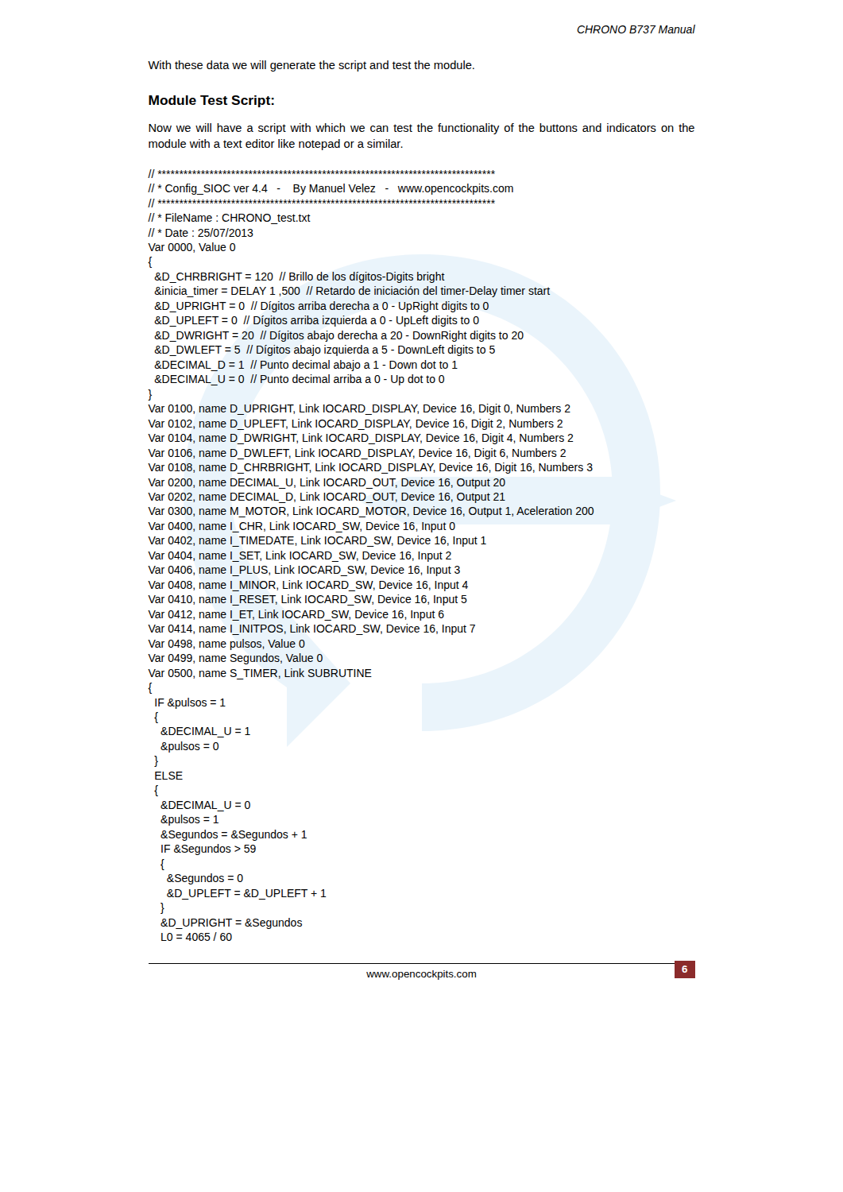CHRONO B737 Manual
With these data we will generate the script and test the module.
Module Test Script:
Now we will have a script with which we can test the functionality of the buttons and indicators on the module with a text editor like notepad or a similar.
// ******************************************************************************
// * Config_SIOC ver 4.4   -    By Manuel Velez   -   www.opencockpits.com
// ******************************************************************************
// * FileName : CHRONO_test.txt
// * Date : 25/07/2013
Var 0000, Value 0
{
  &D_CHRBRIGHT = 120  // Brillo de los dígitos-Digits bright
  &inicia_timer = DELAY 1 ,500  // Retardo de iniciación del timer-Delay timer start
  &D_UPRIGHT = 0  // Dígitos arriba derecha a 0 - UpRight digits to 0
  &D_UPLEFT = 0  // Dígitos arriba izquierda a 0 - UpLeft digits to 0
  &D_DWRIGHT = 20  // Dígitos abajo derecha a 20 - DownRight digits to 20
  &D_DWLEFT = 5  // Dígitos abajo izquierda a 5 - DownLeft digits to 5
  &DECIMAL_D = 1  // Punto decimal abajo a 1 - Down dot to 1
  &DECIMAL_U = 0  // Punto decimal arriba a 0 - Up dot to 0
}
Var 0100, name D_UPRIGHT, Link IOCARD_DISPLAY, Device 16, Digit 0, Numbers 2
Var 0102, name D_UPLEFT, Link IOCARD_DISPLAY, Device 16, Digit 2, Numbers 2
Var 0104, name D_DWRIGHT, Link IOCARD_DISPLAY, Device 16, Digit 4, Numbers 2
Var 0106, name D_DWLEFT, Link IOCARD_DISPLAY, Device 16, Digit 6, Numbers 2
Var 0108, name D_CHRBRIGHT, Link IOCARD_DISPLAY, Device 16, Digit 16, Numbers 3
Var 0200, name DECIMAL_U, Link IOCARD_OUT, Device 16, Output 20
Var 0202, name DECIMAL_D, Link IOCARD_OUT, Device 16, Output 21
Var 0300, name M_MOTOR, Link IOCARD_MOTOR, Device 16, Output 1, Aceleration 200
Var 0400, name I_CHR, Link IOCARD_SW, Device 16, Input 0
Var 0402, name I_TIMEDATE, Link IOCARD_SW, Device 16, Input 1
Var 0404, name I_SET, Link IOCARD_SW, Device 16, Input 2
Var 0406, name I_PLUS, Link IOCARD_SW, Device 16, Input 3
Var 0408, name I_MINOR, Link IOCARD_SW, Device 16, Input 4
Var 0410, name I_RESET, Link IOCARD_SW, Device 16, Input 5
Var 0412, name I_ET, Link IOCARD_SW, Device 16, Input 6
Var 0414, name I_INITPOS, Link IOCARD_SW, Device 16, Input 7
Var 0498, name pulsos, Value 0
Var 0499, name Segundos, Value 0
Var 0500, name S_TIMER, Link SUBRUTINE
{
  IF &pulsos = 1
  {
    &DECIMAL_U = 1
    &pulsos = 0
  }
  ELSE
  {
    &DECIMAL_U = 0
    &pulsos = 1
    &Segundos = &Segundos + 1
    IF &Segundos > 59
    {
      &Segundos = 0
      &D_UPLEFT = &D_UPLEFT + 1
    }
    &D_UPRIGHT = &Segundos
    L0 = 4065 / 60
www.opencockpits.com
6